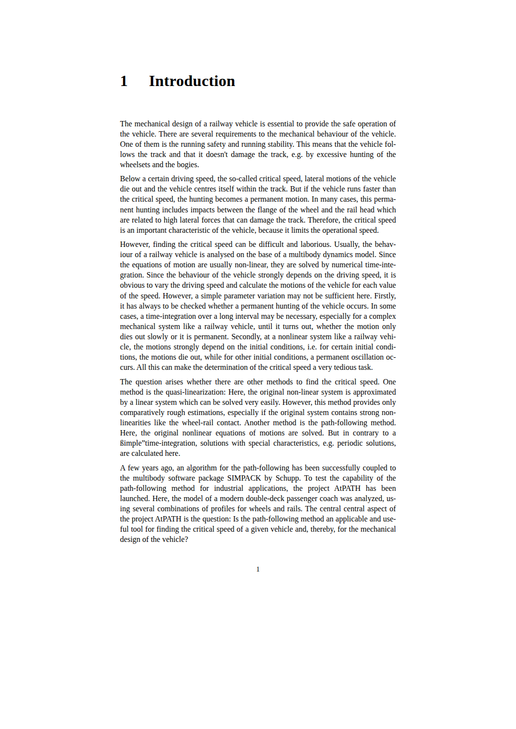1 Introduction
The mechanical design of a railway vehicle is essential to provide the safe operation of the vehicle. There are several requirements to the mechanical behaviour of the vehicle. One of them is the running safety and running stability. This means that the vehicle follows the track and that it doesn't damage the track, e.g. by excessive hunting of the wheelsets and the bogies.
Below a certain driving speed, the so-called critical speed, lateral motions of the vehicle die out and the vehicle centres itself within the track. But if the vehicle runs faster than the critical speed, the hunting becomes a permanent motion. In many cases, this permanent hunting includes impacts between the flange of the wheel and the rail head which are related to high lateral forces that can damage the track. Therefore, the critical speed is an important characteristic of the vehicle, because it limits the operational speed.
However, finding the critical speed can be difficult and laborious. Usually, the behaviour of a railway vehicle is analysed on the base of a multibody dynamics model. Since the equations of motion are usually non-linear, they are solved by numerical time-integration. Since the behaviour of the vehicle strongly depends on the driving speed, it is obvious to vary the driving speed and calculate the motions of the vehicle for each value of the speed. However, a simple parameter variation may not be sufficient here. Firstly, it has always to be checked whether a permanent hunting of the vehicle occurs. In some cases, a time-integration over a long interval may be necessary, especially for a complex mechanical system like a railway vehicle, until it turns out, whether the motion only dies out slowly or it is permanent. Secondly, at a nonlinear system like a railway vehicle, the motions strongly depend on the initial conditions, i.e. for certain initial conditions, the motions die out, while for other initial conditions, a permanent oscillation occurs. All this can make the determination of the critical speed a very tedious task.
The question arises whether there are other methods to find the critical speed. One method is the quasi-linearization: Here, the original non-linear system is approximated by a linear system which can be solved very easily. However, this method provides only comparatively rough estimations, especially if the original system contains strong nonlinearities like the wheel-rail contact. Another method is the path-following method. Here, the original nonlinear equations of motions are solved. But in contrary to a ßimple”time-integration, solutions with special characteristics, e.g. periodic solutions, are calculated here.
A few years ago, an algorithm for the path-following has been successfully coupled to the multibody software package SIMPACK by Schupp. To test the capability of the path-following method for industrial applications, the project AtPATH has been launched. Here, the model of a modern double-deck passenger coach was analyzed, using several combinations of profiles for wheels and rails. The central central aspect of the project AtPATH is the question: Is the path-following method an applicable and useful tool for finding the critical speed of a given vehicle and, thereby, for the mechanical design of the vehicle?
1